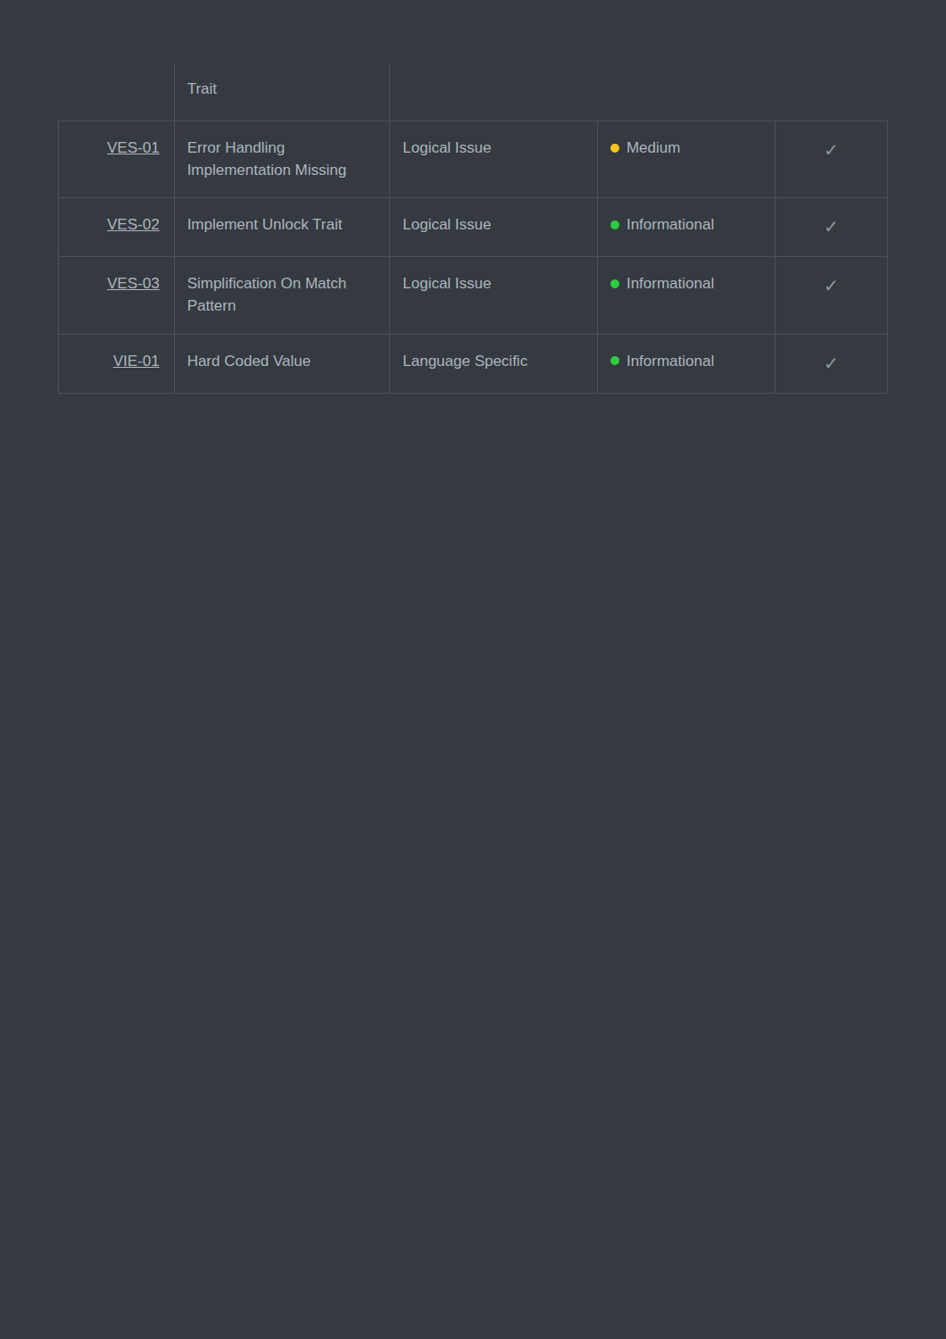| | Trait | | | |
| VES-01 | Error Handling Implementation Missing | Logical Issue | Medium | ✓ |
| VES-02 | Implement Unlock Trait | Logical Issue | Informational | ✓ |
| VES-03 | Simplification On Match Pattern | Logical Issue | Informational | ✓ |
| VIE-01 | Hard Coded Value | Language Specific | Informational | ✓ |